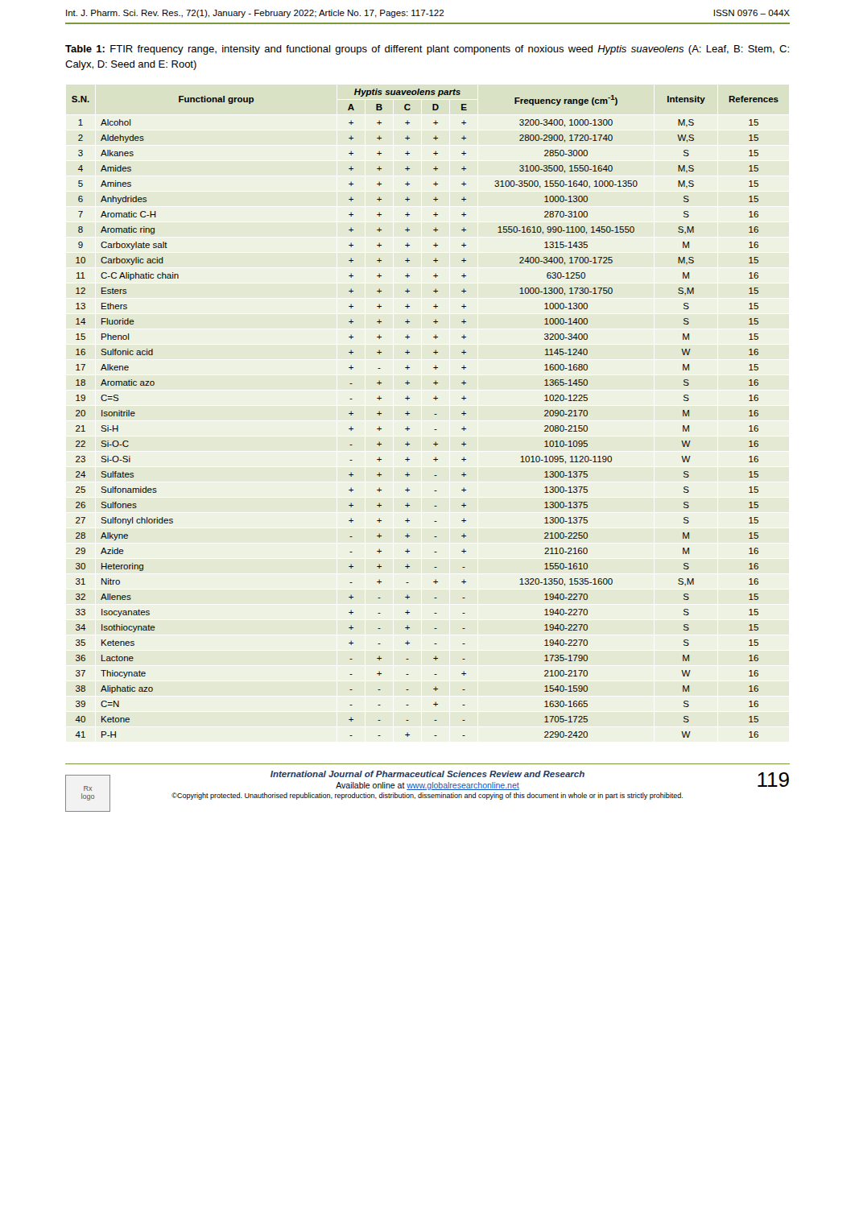Int. J. Pharm. Sci. Rev. Res., 72(1), January - February 2022; Article No. 17, Pages: 117-122
ISSN 0976 – 044X
Table 1: FTIR frequency range, intensity and functional groups of different plant components of noxious weed Hyptis suaveolens (A: Leaf, B: Stem, C: Calyx, D: Seed and E: Root)
| S.N. | Functional group | Hyptis suaveolens parts | Frequency range (cm -1 ) | Intensity | References |
| --- | --- | --- | --- | --- | --- |
| A | B | C | D | E |
| 1 | Alcohol | + | + | + | + | + | 3200-3400, 1000-1300 | M,S | 15 |
| 2 | Aldehydes | + | + | + | + | + | 2800-2900, 1720-1740 | W,S | 15 |
| 3 | Alkanes | + | + | + | + | + | 2850-3000 | S | 15 |
| 4 | Amides | + | + | + | + | + | 3100-3500, 1550-1640 | M,S | 15 |
| 5 | Amines | + | + | + | + | + | 3100-3500, 1550-1640, 1000-1350 | M,S | 15 |
| 6 | Anhydrides | + | + | + | + | + | 1000-1300 | S | 15 |
| 7 | Aromatic C-H | + | + | + | + | + | 2870-3100 | S | 16 |
| 8 | Aromatic ring | + | + | + | + | + | 1550-1610, 990-1100, 1450-1550 | S,M | 16 |
| 9 | Carboxylate salt | + | + | + | + | + | 1315-1435 | M | 16 |
| 10 | Carboxylic acid | + | + | + | + | + | 2400-3400, 1700-1725 | M,S | 15 |
| 11 | C-C Aliphatic chain | + | + | + | + | + | 630-1250 | M | 16 |
| 12 | Esters | + | + | + | + | + | 1000-1300, 1730-1750 | S,M | 15 |
| 13 | Ethers | + | + | + | + | + | 1000-1300 | S | 15 |
| 14 | Fluoride | + | + | + | + | + | 1000-1400 | S | 15 |
| 15 | Phenol | + | + | + | + | + | 3200-3400 | M | 15 |
| 16 | Sulfonic acid | + | + | + | + | + | 1145-1240 | W | 16 |
| 17 | Alkene | + | - | + | + | + | 1600-1680 | M | 15 |
| 18 | Aromatic azo | - | + | + | + | + | 1365-1450 | S | 16 |
| 19 | C=S | - | + | + | + | + | 1020-1225 | S | 16 |
| 20 | Isonitrile | + | + | + | - | + | 2090-2170 | M | 16 |
| 21 | Si-H | + | + | + | - | + | 2080-2150 | M | 16 |
| 22 | Si-O-C | - | + | + | + | + | 1010-1095 | W | 16 |
| 23 | Si-O-Si | - | + | + | + | + | 1010-1095, 1120-1190 | W | 16 |
| 24 | Sulfates | + | + | + | - | + | 1300-1375 | S | 15 |
| 25 | Sulfonamides | + | + | + | - | + | 1300-1375 | S | 15 |
| 26 | Sulfones | + | + | + | - | + | 1300-1375 | S | 15 |
| 27 | Sulfonyl chlorides | + | + | + | - | + | 1300-1375 | S | 15 |
| 28 | Alkyne | - | + | + | - | + | 2100-2250 | M | 15 |
| 29 | Azide | - | + | + | - | + | 2110-2160 | M | 16 |
| 30 | Heteroring | + | + | + | - | - | 1550-1610 | S | 16 |
| 31 | Nitro | - | + | - | + | + | 1320-1350, 1535-1600 | S,M | 16 |
| 32 | Allenes | + | - | + | - | - | 1940-2270 | S | 15 |
| 33 | Isocyanates | + | - | + | - | - | 1940-2270 | S | 15 |
| 34 | Isothiocynate | + | - | + | - | - | 1940-2270 | S | 15 |
| 35 | Ketenes | + | - | + | - | - | 1940-2270 | S | 15 |
| 36 | Lactone | - | + | - | + | - | 1735-1790 | M | 16 |
| 37 | Thiocynate | - | + | - | - | + | 2100-2170 | W | 16 |
| 38 | Aliphatic azo | - | - | - | + | - | 1540-1590 | M | 16 |
| 39 | C=N | - | - | - | + | - | 1630-1665 | S | 16 |
| 40 | Ketone | + | - | - | - | - | 1705-1725 | S | 15 |
| 41 | P-H | - | - | + | - | - | 2290-2420 | W | 16 |
International Journal of Pharmaceutical Sciences Review and Research
Available online at www.globalresearchonline.net
©Copyright protected. Unauthorised republication, reproduction, distribution, dissemination and copying of this document in whole or in part is strictly prohibited.
Rx
logo
119